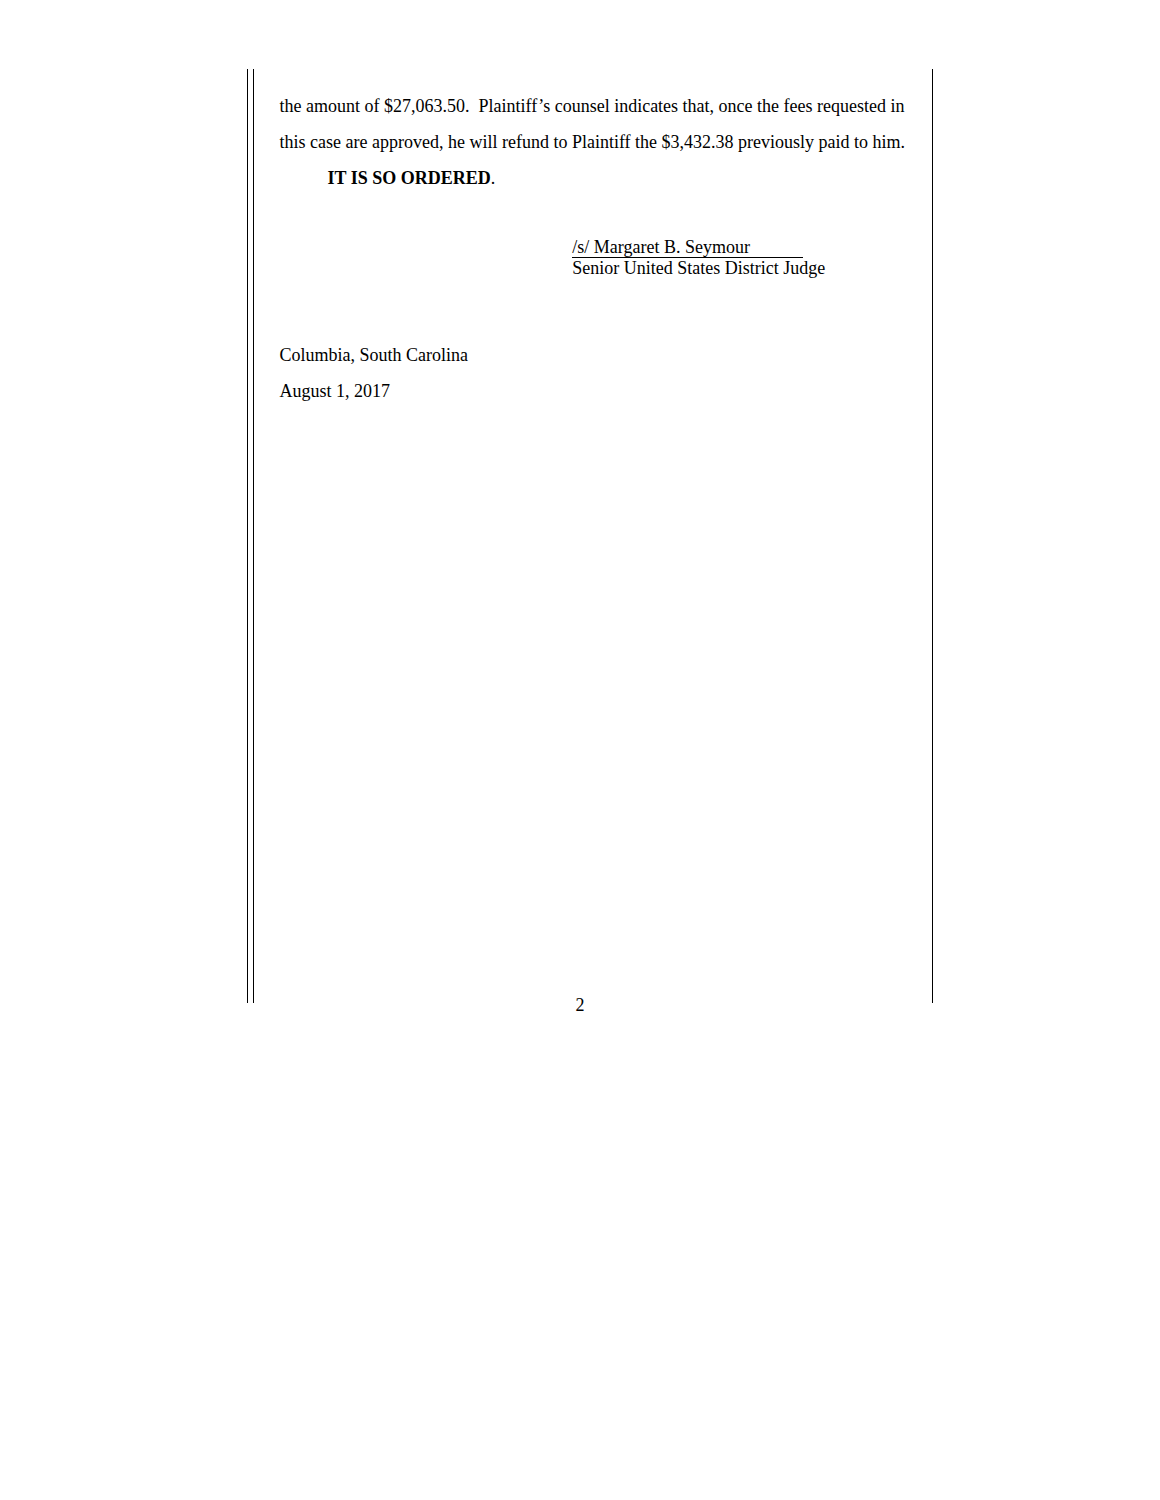the amount of $27,063.50. Plaintiff’s counsel indicates that, once the fees requested in this case are approved, he will refund to Plaintiff the $3,432.38 previously paid to him.
IT IS SO ORDERED.
/s/ Margaret B. Seymour Senior United States District Judge
Columbia, South Carolina
August 1, 2017
2